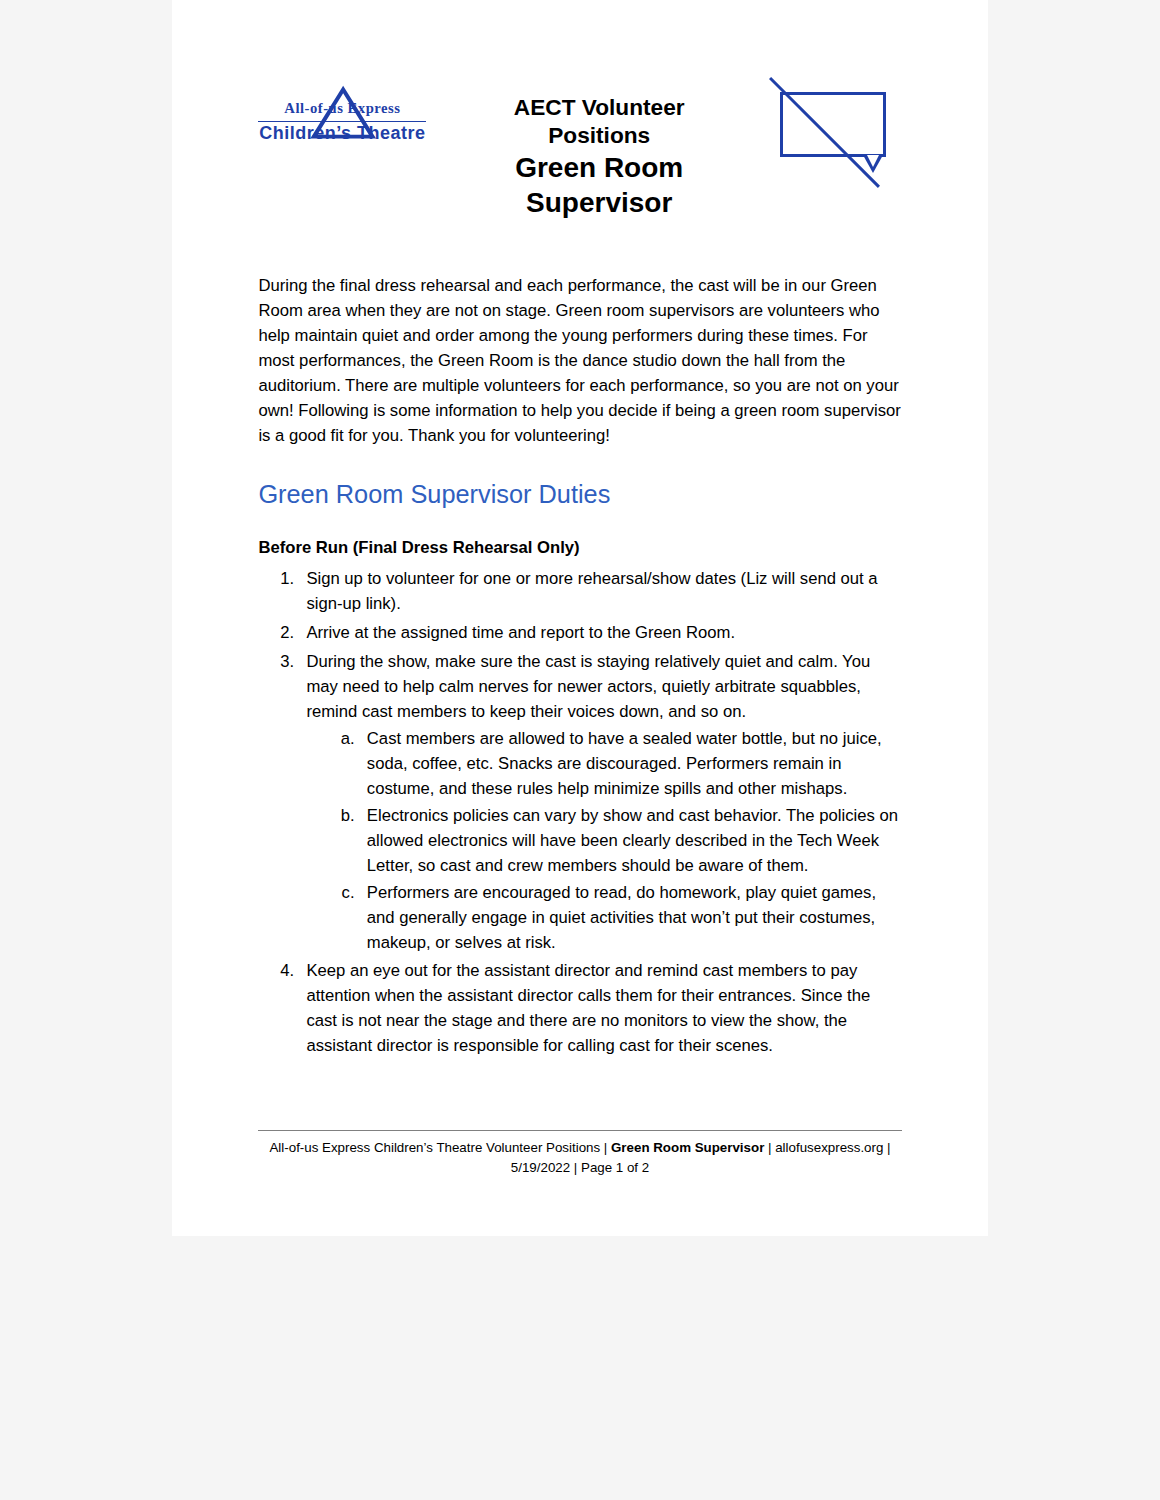△ All-of-us Express Children’s Theatre
AECT Volunteer Positions
Green Room Supervisor
During the final dress rehearsal and each performance, the cast will be in our Green Room area when they are not on stage. Green room supervisors are volunteers who help maintain quiet and order among the young performers during these times. For most performances, the Green Room is the dance studio down the hall from the auditorium. There are multiple volunteers for each performance, so you are not on your own! Following is some information to help you decide if being a green room supervisor is a good fit for you. Thank you for volunteering!
Green Room Supervisor Duties
Before Run (Final Dress Rehearsal Only)
Sign up to volunteer for one or more rehearsal/show dates (Liz will send out a sign-up link).
Arrive at the assigned time and report to the Green Room.
During the show, make sure the cast is staying relatively quiet and calm. You may need to help calm nerves for newer actors, quietly arbitrate squabbles, remind cast members to keep their voices down, and so on.
Cast members are allowed to have a sealed water bottle, but no juice, soda, coffee, etc. Snacks are discouraged. Performers remain in costume, and these rules help minimize spills and other mishaps.
Electronics policies can vary by show and cast behavior. The policies on allowed electronics will have been clearly described in the Tech Week Letter, so cast and crew members should be aware of them.
Performers are encouraged to read, do homework, play quiet games, and generally engage in quiet activities that won’t put their costumes, makeup, or selves at risk.
Keep an eye out for the assistant director and remind cast members to pay attention when the assistant director calls them for their entrances. Since the cast is not near the stage and there are no monitors to view the show, the assistant director is responsible for calling cast for their scenes.
All-of-us Express Children’s Theatre Volunteer Positions | Green Room Supervisor | allofusexpress.org | 5/19/2022 | Page 1 of 2